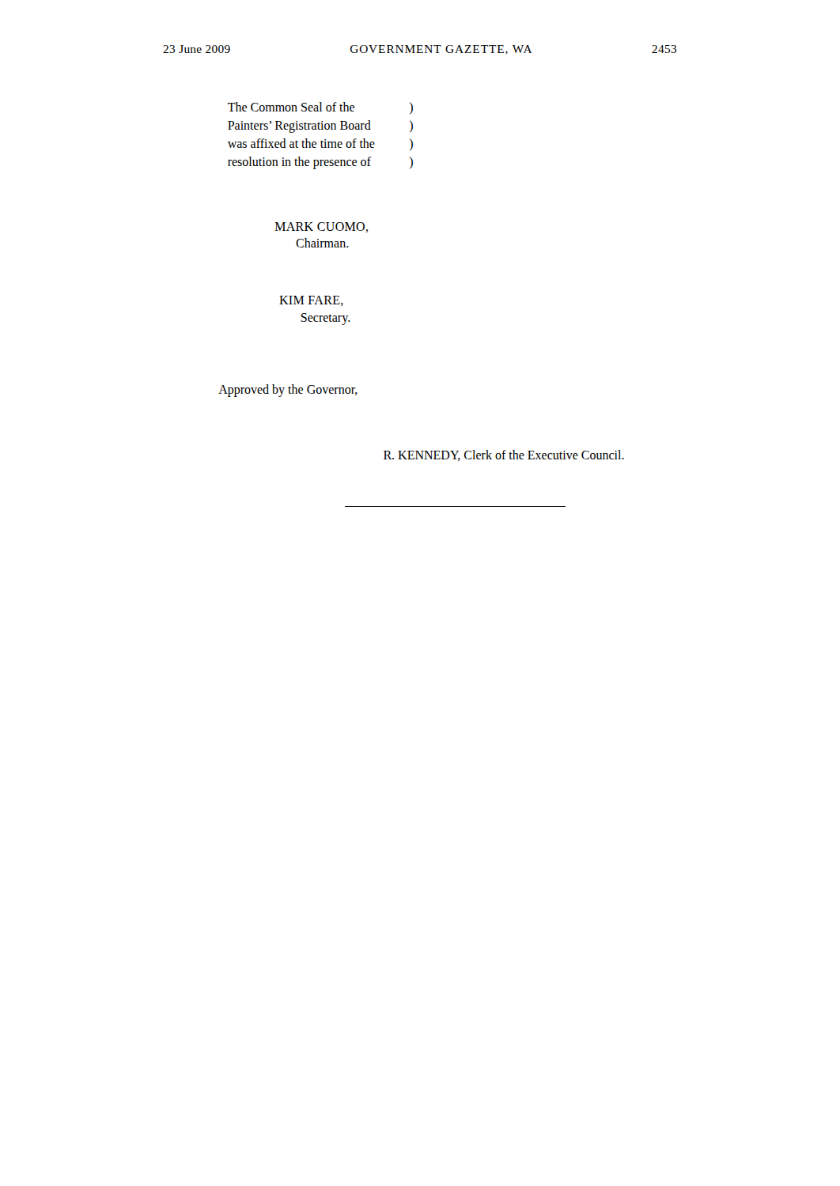23 June 2009 GOVERNMENT GAZETTE, WA 2453
| The Common Seal of the | ) |
| Painters’ Registration Board | ) |
| was affixed at the time of the | ) |
| resolution in the presence of | ) |
MARK CUOMO,
Chairman.
KIM FARE,
Secretary.
Approved by the Governor,
R. KENNEDY, Clerk of the Executive Council.